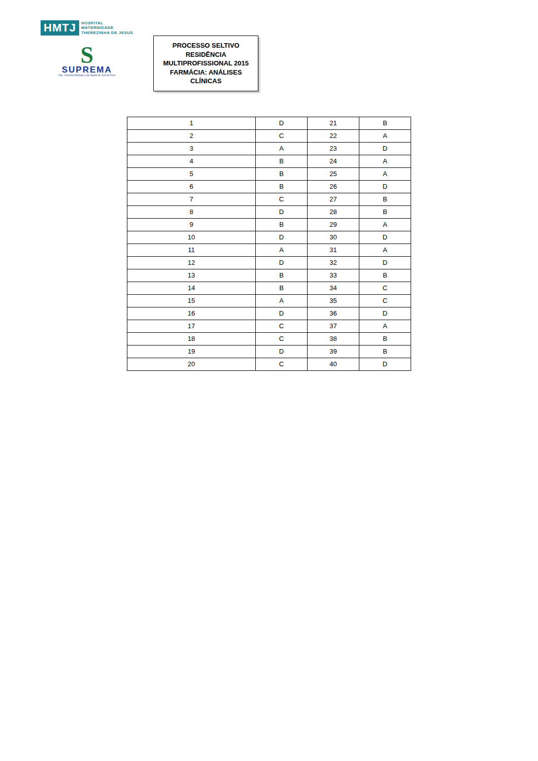HMTJ
HOSPITAL MATERNIDADE THEREZINHA DE JESUS
S
SUPREMA
Fac. Ciências Médicas e da Saúde de Juiz de Fora
PROCESSO SELTIVO
RESIDÊNCIA
MULTIPROFISSIONAL 2015
FARMÁCIA: ANÁLISES
CLÍNICAS
| 1 | D | 21 | B |
| 2 | C | 22 | A |
| 3 | A | 23 | D |
| 4 | B | 24 | A |
| 5 | B | 25 | A |
| 6 | B | 26 | D |
| 7 | C | 27 | B |
| 8 | D | 28 | B |
| 9 | B | 29 | A |
| 10 | D | 30 | D |
| 11 | A | 31 | A |
| 12 | D | 32 | D |
| 13 | B | 33 | B |
| 14 | B | 34 | C |
| 15 | A | 35 | C |
| 16 | D | 36 | D |
| 17 | C | 37 | A |
| 18 | C | 38 | B |
| 19 | D | 39 | B |
| 20 | C | 40 | D |